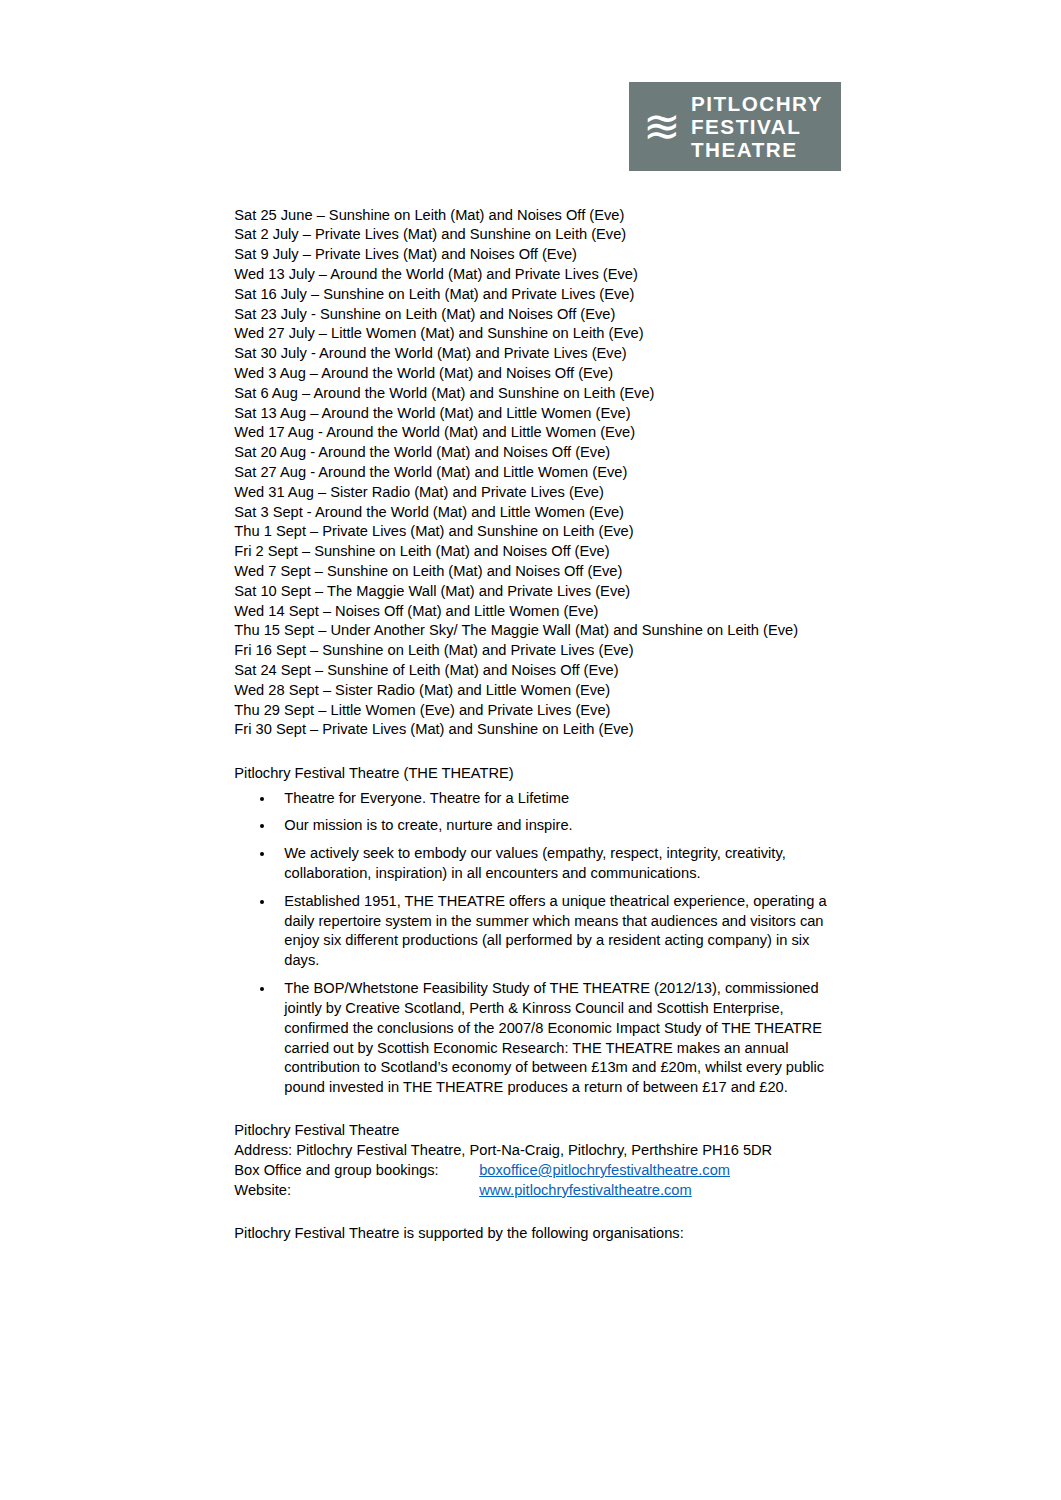≋
PITLOCHRY
FESTIVAL
THEATRE
Sat 25 June – Sunshine on Leith (Mat) and Noises Off (Eve)
Sat 2 July – Private Lives (Mat) and Sunshine on Leith (Eve)
Sat 9 July – Private Lives (Mat) and Noises Off (Eve)
Wed 13 July – Around the World (Mat) and Private Lives (Eve)
Sat 16 July – Sunshine on Leith (Mat) and Private Lives (Eve)
Sat 23 July - Sunshine on Leith (Mat) and Noises Off (Eve)
Wed 27 July – Little Women (Mat) and Sunshine on Leith (Eve)
Sat 30 July - Around the World (Mat) and Private Lives (Eve)
Wed 3 Aug – Around the World (Mat) and Noises Off (Eve)
Sat 6 Aug – Around the World (Mat) and Sunshine on Leith (Eve)
Sat 13 Aug – Around the World (Mat) and Little Women (Eve)
Wed 17 Aug - Around the World (Mat) and Little Women (Eve)
Sat 20 Aug - Around the World (Mat) and Noises Off (Eve)
Sat 27 Aug - Around the World (Mat) and Little Women (Eve)
Wed 31 Aug – Sister Radio (Mat) and Private Lives (Eve)
Sat 3 Sept - Around the World (Mat) and Little Women (Eve)
Thu 1 Sept – Private Lives (Mat) and Sunshine on Leith (Eve)
Fri 2 Sept – Sunshine on Leith (Mat) and Noises Off (Eve)
Wed 7 Sept – Sunshine on Leith (Mat) and Noises Off (Eve)
Sat 10 Sept – The Maggie Wall (Mat) and Private Lives (Eve)
Wed 14 Sept – Noises Off (Mat) and Little Women (Eve)
Thu 15 Sept – Under Another Sky/ The Maggie Wall (Mat) and Sunshine on Leith (Eve)
Fri 16 Sept – Sunshine on Leith (Mat) and Private Lives (Eve)
Sat 24 Sept – Sunshine of Leith (Mat) and Noises Off (Eve)
Wed 28 Sept – Sister Radio (Mat) and Little Women (Eve)
Thu 29 Sept – Little Women (Eve) and Private Lives (Eve)
Fri 30 Sept – Private Lives (Mat) and Sunshine on Leith (Eve)
Pitlochry Festival Theatre (THE THEATRE)
Theatre for Everyone. Theatre for a Lifetime
Our mission is to create, nurture and inspire.
We actively seek to embody our values (empathy, respect, integrity, creativity, collaboration, inspiration) in all encounters and communications.
Established 1951, THE THEATRE offers a unique theatrical experience, operating a daily repertoire system in the summer which means that audiences and visitors can enjoy six different productions (all performed by a resident acting company) in six days.
The BOP/Whetstone Feasibility Study of THE THEATRE (2012/13), commissioned jointly by Creative Scotland, Perth & Kinross Council and Scottish Enterprise, confirmed the conclusions of the 2007/8 Economic Impact Study of THE THEATRE carried out by Scottish Economic Research: THE THEATRE makes an annual contribution to Scotland’s economy of between £13m and £20m, whilst every public pound invested in THE THEATRE produces a return of between £17 and £20.
Pitlochry Festival Theatre
Address: Pitlochry Festival Theatre, Port-Na-Craig, Pitlochry, Perthshire PH16 5DR
Box Office and group bookings: boxoffice@pitlochryfestivaltheatre.com
Website: www.pitlochryfestivaltheatre.com
Pitlochry Festival Theatre is supported by the following organisations: